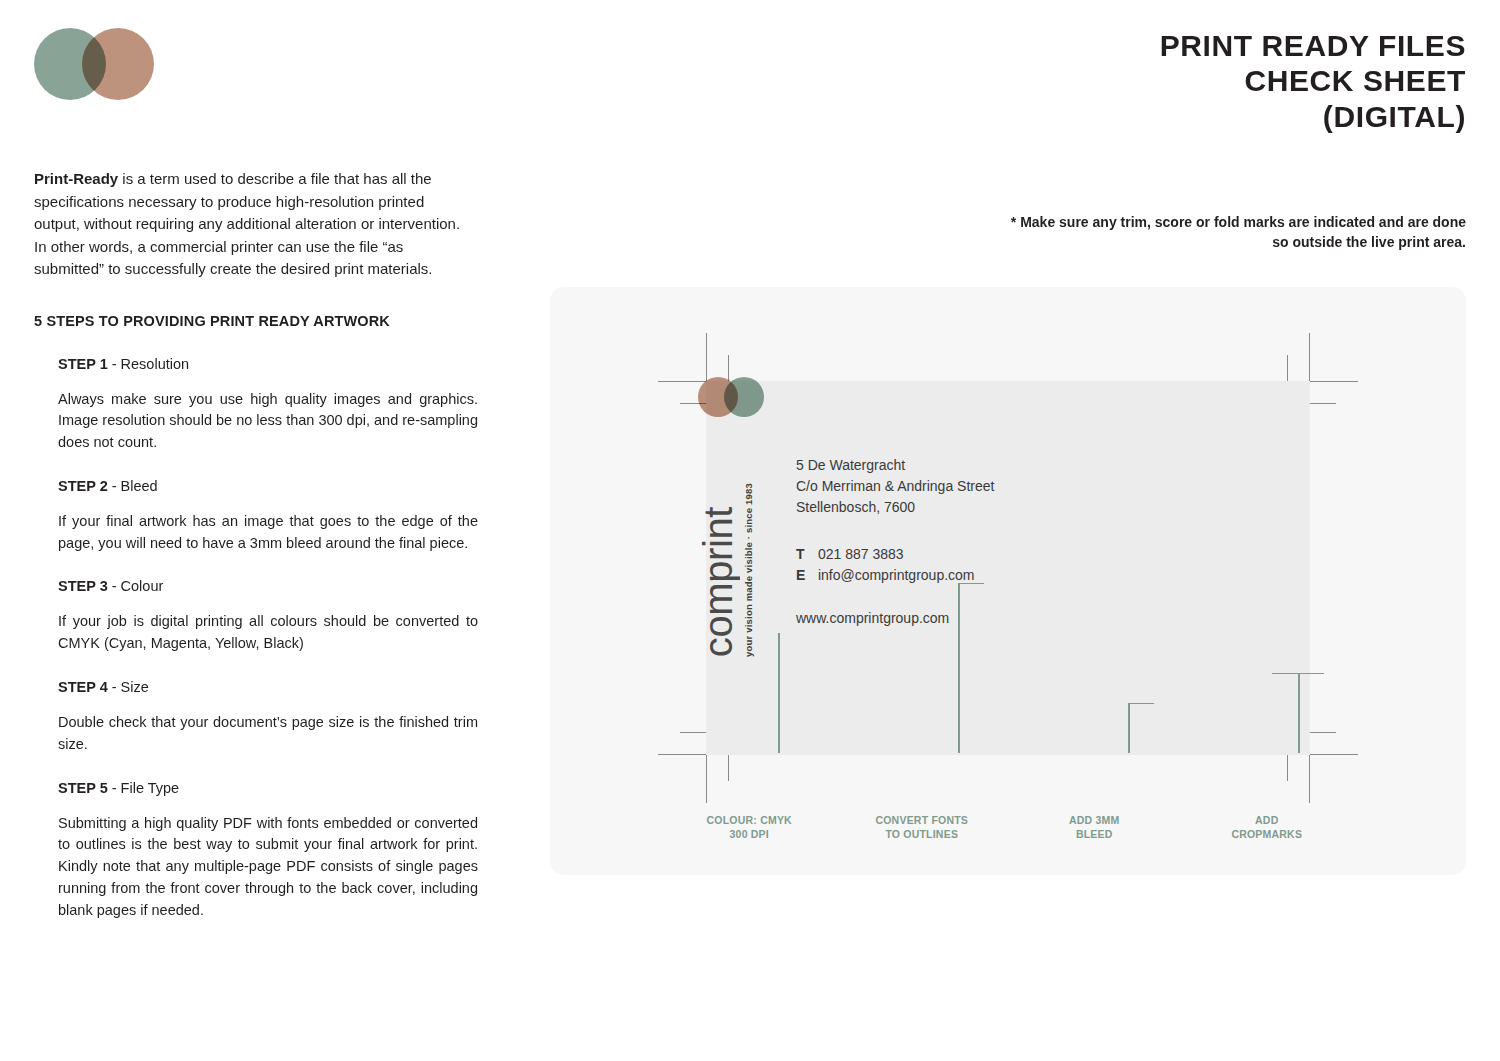Print Ready Files
Check Sheet
(Digital)
Print-Ready is a term used to describe a file that has all the specifications necessary to produce high-resolution printed output, without requiring any additional alteration or intervention. In other words, a commercial printer can use the file “as submitted” to successfully create the desired print materials.
5 Steps to Providing Print Ready Artwork
STEP 1 - Resolution
Always make sure you use high quality images and graphics. Image resolution should be no less than 300 dpi, and re-sampling does not count.
STEP 2 - Bleed
If your final artwork has an image that goes to the edge of the page, you will need to have a 3mm bleed around the final piece.
STEP 3 - Colour
If your job is digital printing all colours should be converted to CMYK (Cyan, Magenta, Yellow, Black)
STEP 4 - Size
Double check that your document’s page size is the finished trim size.
STEP 5 - File Type
Submitting a high quality PDF with fonts embedded or converted to outlines is the best way to submit your final artwork for print. Kindly note that any multiple-page PDF consists of single pages running from the front cover through to the back cover, including blank pages if needed.
* Make sure any trim, score or fold marks are indicated and are done so outside the live print area.
comprint
your vision made visible · since 1983
5 De Watergracht
C/o Merriman & Andringa Street
Stellenbosch, 7600
T 021 887 3883
E info@comprintgroup.com
www.comprintgroup.com
COLOUR: CMYK
300 DPI
CONVERT FONTS
TO OUTLINES
ADD 3MM
BLEED
ADD
CROPMARKS